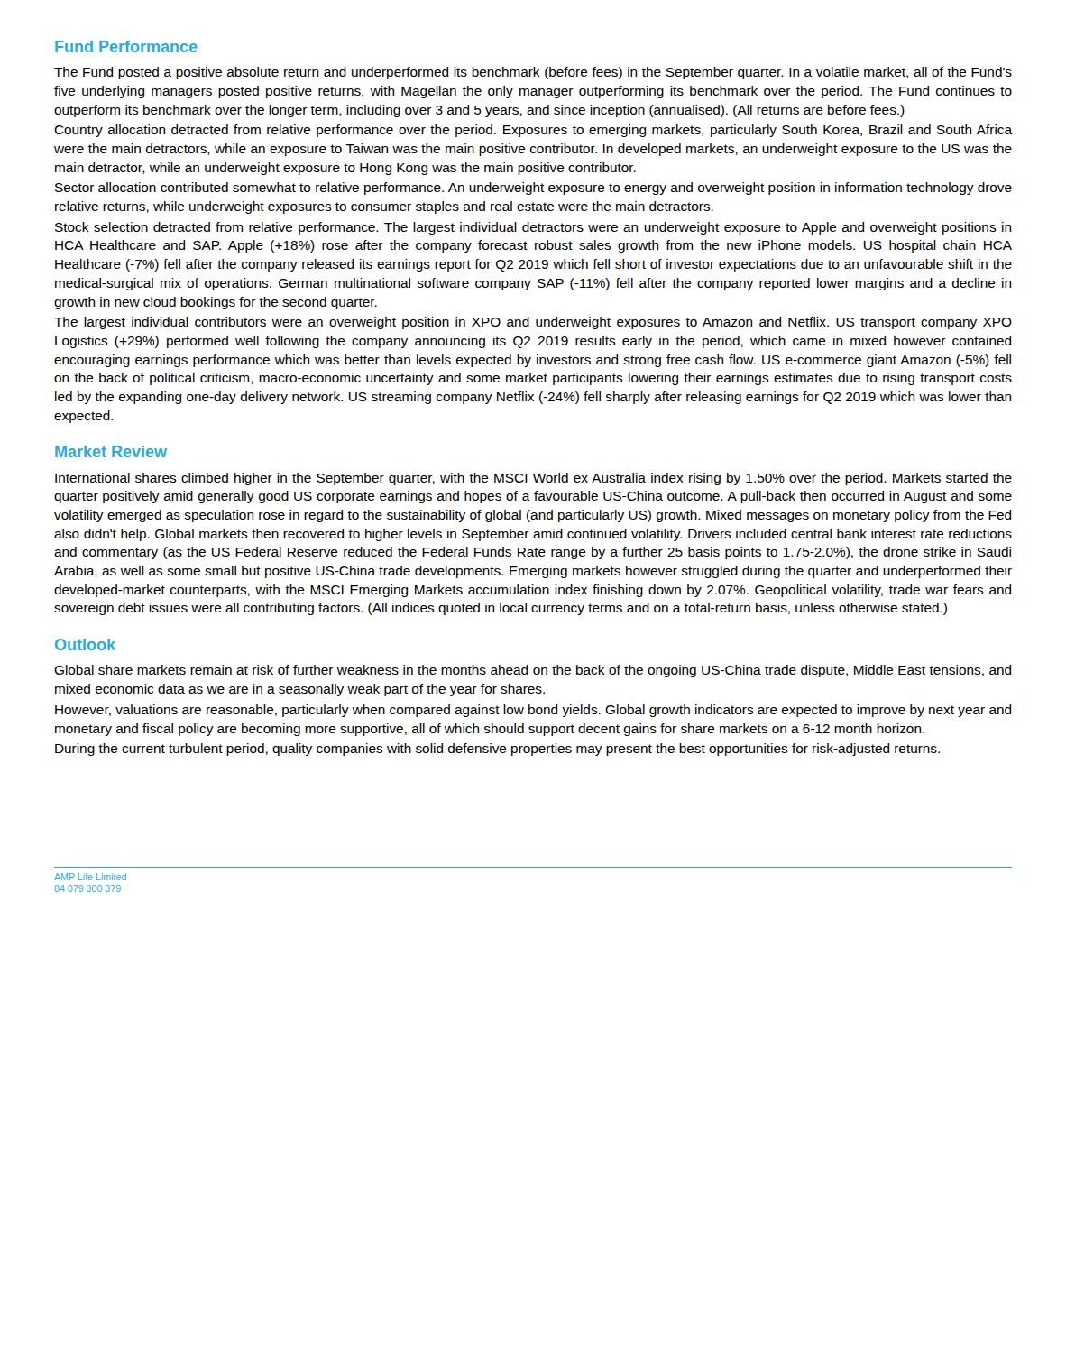Fund Performance
The Fund posted a positive absolute return and underperformed its benchmark (before fees) in the September quarter. In a volatile market, all of the Fund's five underlying managers posted positive returns, with Magellan the only manager outperforming its benchmark over the period. The Fund continues to outperform its benchmark over the longer term, including over 3 and 5 years, and since inception (annualised). (All returns are before fees.)
Country allocation detracted from relative performance over the period. Exposures to emerging markets, particularly South Korea, Brazil and South Africa were the main detractors, while an exposure to Taiwan was the main positive contributor. In developed markets, an underweight exposure to the US was the main detractor, while an underweight exposure to Hong Kong was the main positive contributor.
Sector allocation contributed somewhat to relative performance. An underweight exposure to energy and overweight position in information technology drove relative returns, while underweight exposures to consumer staples and real estate were the main detractors.
Stock selection detracted from relative performance. The largest individual detractors were an underweight exposure to Apple and overweight positions in HCA Healthcare and SAP. Apple (+18%) rose after the company forecast robust sales growth from the new iPhone models. US hospital chain HCA Healthcare (-7%) fell after the company released its earnings report for Q2 2019 which fell short of investor expectations due to an unfavourable shift in the medical-surgical mix of operations. German multinational software company SAP (-11%) fell after the company reported lower margins and a decline in growth in new cloud bookings for the second quarter.
The largest individual contributors were an overweight position in XPO and underweight exposures to Amazon and Netflix. US transport company XPO Logistics (+29%) performed well following the company announcing its Q2 2019 results early in the period, which came in mixed however contained encouraging earnings performance which was better than levels expected by investors and strong free cash flow. US e-commerce giant Amazon (-5%) fell on the back of political criticism, macro-economic uncertainty and some market participants lowering their earnings estimates due to rising transport costs led by the expanding one-day delivery network. US streaming company Netflix (-24%) fell sharply after releasing earnings for Q2 2019 which was lower than expected.
Market Review
International shares climbed higher in the September quarter, with the MSCI World ex Australia index rising by 1.50% over the period. Markets started the quarter positively amid generally good US corporate earnings and hopes of a favourable US-China outcome. A pull-back then occurred in August and some volatility emerged as speculation rose in regard to the sustainability of global (and particularly US) growth. Mixed messages on monetary policy from the Fed also didn't help. Global markets then recovered to higher levels in September amid continued volatility. Drivers included central bank interest rate reductions and commentary (as the US Federal Reserve reduced the Federal Funds Rate range by a further 25 basis points to 1.75-2.0%), the drone strike in Saudi Arabia, as well as some small but positive US-China trade developments. Emerging markets however struggled during the quarter and underperformed their developed-market counterparts, with the MSCI Emerging Markets accumulation index finishing down by 2.07%. Geopolitical volatility, trade war fears and sovereign debt issues were all contributing factors. (All indices quoted in local currency terms and on a total-return basis, unless otherwise stated.)
Outlook
Global share markets remain at risk of further weakness in the months ahead on the back of the ongoing US-China trade dispute, Middle East tensions, and mixed economic data as we are in a seasonally weak part of the year for shares.
However, valuations are reasonable, particularly when compared against low bond yields. Global growth indicators are expected to improve by next year and monetary and fiscal policy are becoming more supportive, all of which should support decent gains for share markets on a 6-12 month horizon.
During the current turbulent period, quality companies with solid defensive properties may present the best opportunities for risk-adjusted returns.
AMP Life Limited
84 079 300 379